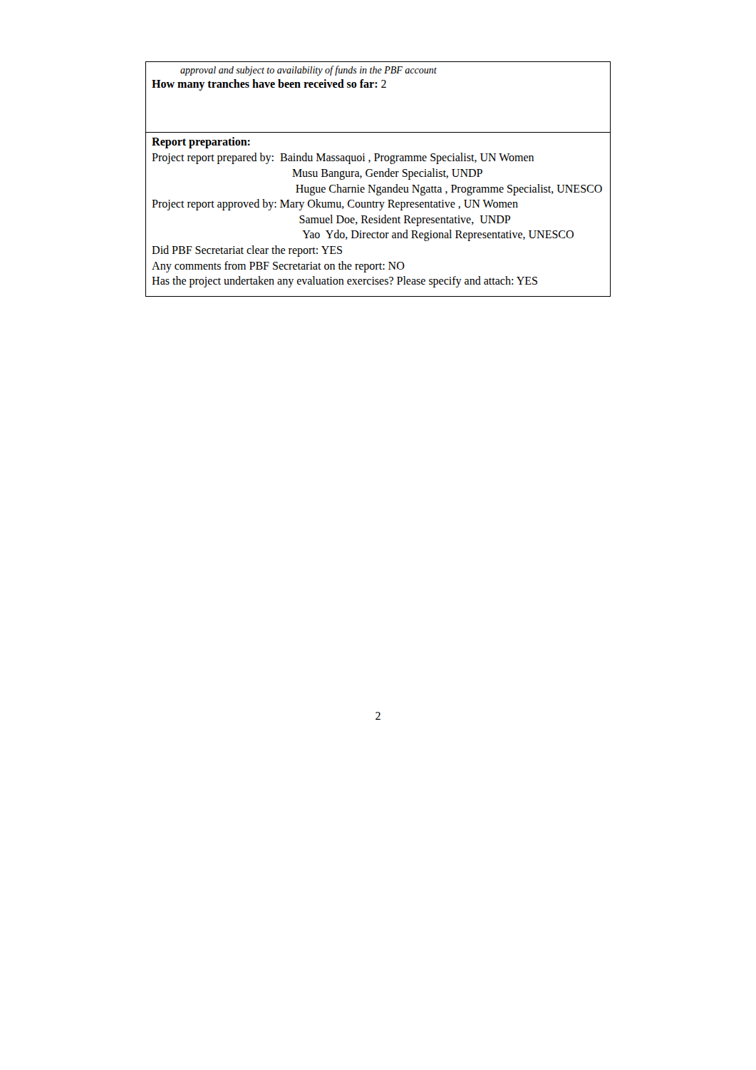approval and subject to availability of funds in the PBF account
How many tranches have been received so far: 2
Report preparation:
Project report prepared by: Baindu Massaquoi , Programme Specialist, UN Women
Musu Bangura, Gender Specialist, UNDP
Hugue Charnie Ngandeu Ngatta , Programme Specialist, UNESCO
Project report approved by: Mary Okumu, Country Representative , UN Women
Samuel Doe, Resident Representative, UNDP
Yao Ydo, Director and Regional Representative, UNESCO
Did PBF Secretariat clear the report: YES
Any comments from PBF Secretariat on the report: NO
Has the project undertaken any evaluation exercises? Please specify and attach: YES
2